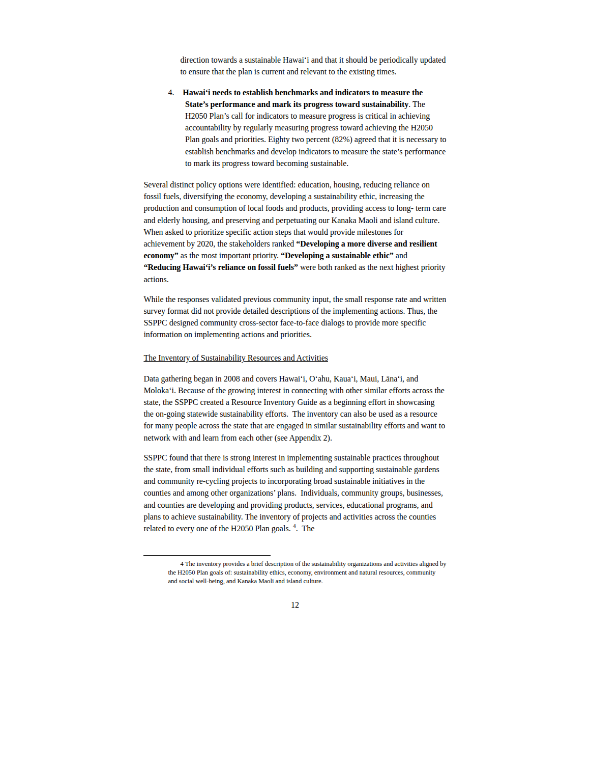direction towards a sustainable Hawaiʻi and that it should be periodically updated to ensure that the plan is current and relevant to the existing times.
4. Hawaiʻi needs to establish benchmarks and indicators to measure the State’s performance and mark its progress toward sustainability. The H2050 Plan’s call for indicators to measure progress is critical in achieving accountability by regularly measuring progress toward achieving the H2050 Plan goals and priorities. Eighty two percent (82%) agreed that it is necessary to establish benchmarks and develop indicators to measure the state’s performance to mark its progress toward becoming sustainable.
Several distinct policy options were identified: education, housing, reducing reliance on fossil fuels, diversifying the economy, developing a sustainability ethic, increasing the production and consumption of local foods and products, providing access to long- term care and elderly housing, and preserving and perpetuating our Kanaka Maoli and island culture. When asked to prioritize specific action steps that would provide milestones for achievement by 2020, the stakeholders ranked “Developing a more diverse and resilient economy” as the most important priority. “Developing a sustainable ethic” and “Reducing Hawaiʻi’s reliance on fossil fuels” were both ranked as the next highest priority actions.
While the responses validated previous community input, the small response rate and written survey format did not provide detailed descriptions of the implementing actions. Thus, the SSPPC designed community cross-sector face-to-face dialogs to provide more specific information on implementing actions and priorities.
The Inventory of Sustainability Resources and Activities
Data gathering began in 2008 and covers Hawaiʻi, Oʻahu, Kauaʻi, Maui, Lānaʻi, and Molokaʻi. Because of the growing interest in connecting with other similar efforts across the state, the SSPPC created a Resource Inventory Guide as a beginning effort in showcasing the on-going statewide sustainability efforts. The inventory can also be used as a resource for many people across the state that are engaged in similar sustainability efforts and want to network with and learn from each other (see Appendix 2).
SSPPC found that there is strong interest in implementing sustainable practices throughout the state, from small individual efforts such as building and supporting sustainable gardens and community re-cycling projects to incorporating broad sustainable initiatives in the counties and among other organizations’ plans. Individuals, community groups, businesses, and counties are developing and providing products, services, educational programs, and plans to achieve sustainability. The inventory of projects and activities across the counties related to every one of the H2050 Plan goals. 4. The
4 The inventory provides a brief description of the sustainability organizations and activities aligned by the H2050 Plan goals of: sustainability ethics, economy, environment and natural resources, community and social well-being, and Kanaka Maoli and island culture.
12